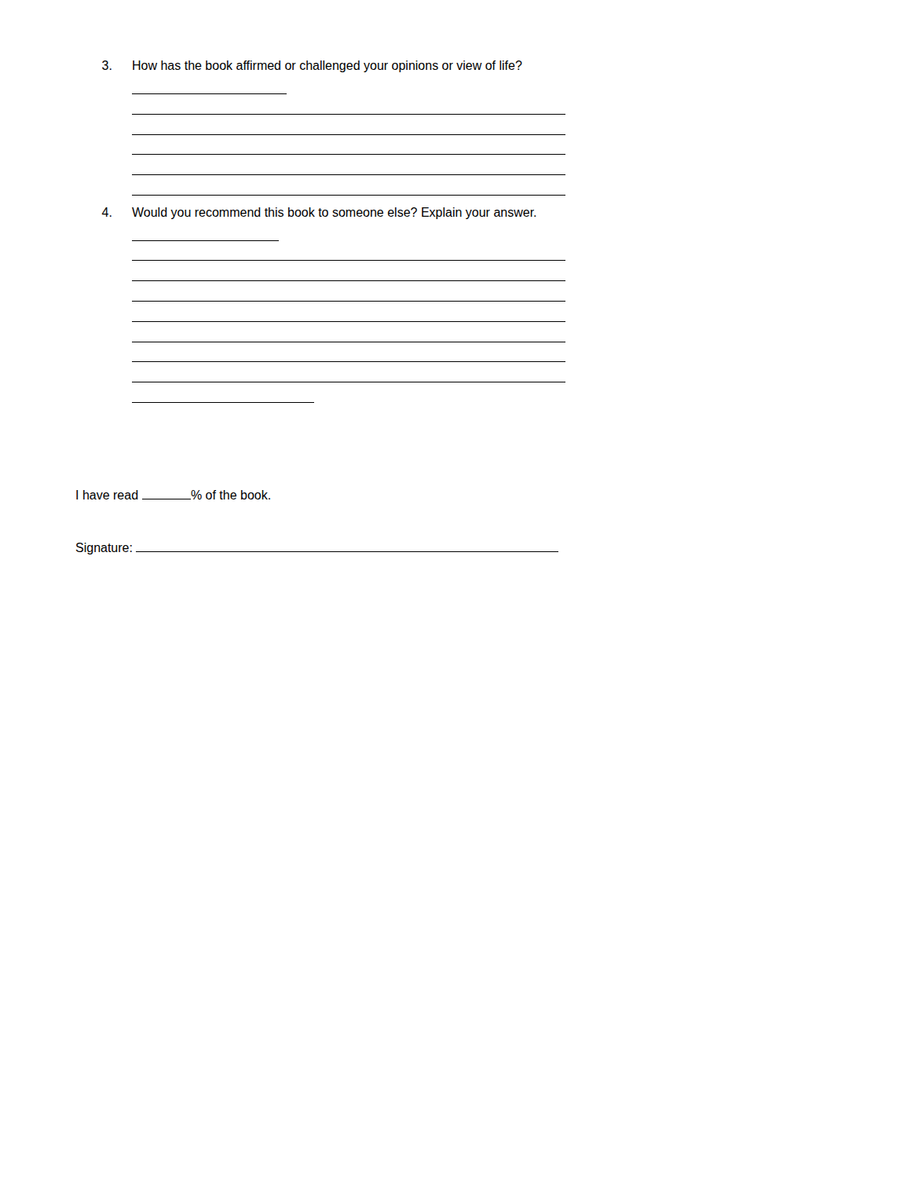How has the book affirmed or challenged your opinions or view of life?
Would you recommend this book to someone else? Explain your answer.
I have read % of the book.
Signature: